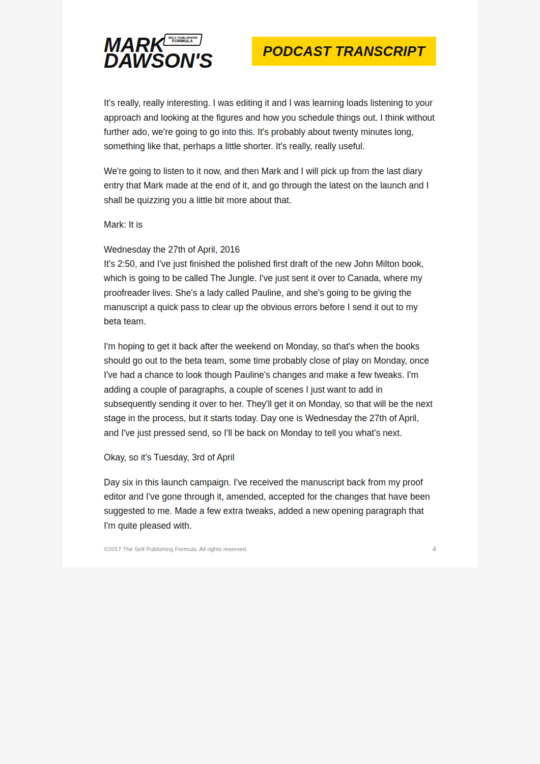Mark Dawson's Self Publishing Formula
Podcast Transcript
It's really, really interesting. I was editing it and I was learning loads listening to your approach and looking at the figures and how you schedule things out. I think without further ado, we're going to go into this. It's probably about twenty minutes long, something like that, perhaps a little shorter. It's really, really useful.
We're going to listen to it now, and then Mark and I will pick up from the last diary entry that Mark made at the end of it, and go through the latest on the launch and I shall be quizzing you a little bit more about that.
Mark: It is
Wednesday the 27th of April, 2016
It's 2:50, and I've just finished the polished first draft of the new John Milton book, which is going to be called The Jungle. I've just sent it over to Canada, where my proofreader lives. She's a lady called Pauline, and she's going to be giving the manuscript a quick pass to clear up the obvious errors before I send it out to my beta team.
I'm hoping to get it back after the weekend on Monday, so that's when the books should go out to the beta team, some time probably close of play on Monday, once I've had a chance to look though Pauline's changes and make a few tweaks. I'm adding a couple of paragraphs, a couple of scenes I just want to add in subsequently sending it over to her. They'll get it on Monday, so that will be the next stage in the process, but it starts today. Day one is Wednesday the 27th of April, and I've just pressed send, so I'll be back on Monday to tell you what's next.
Okay, so it's Tuesday, 3rd of April
Day six in this launch campaign. I've received the manuscript back from my proof editor and I've gone through it, amended, accepted for the changes that have been suggested to me. Made a few extra tweaks, added a new opening paragraph that I'm quite pleased with.
©2017 The Self Publishing Formula. All rights reserved. 4